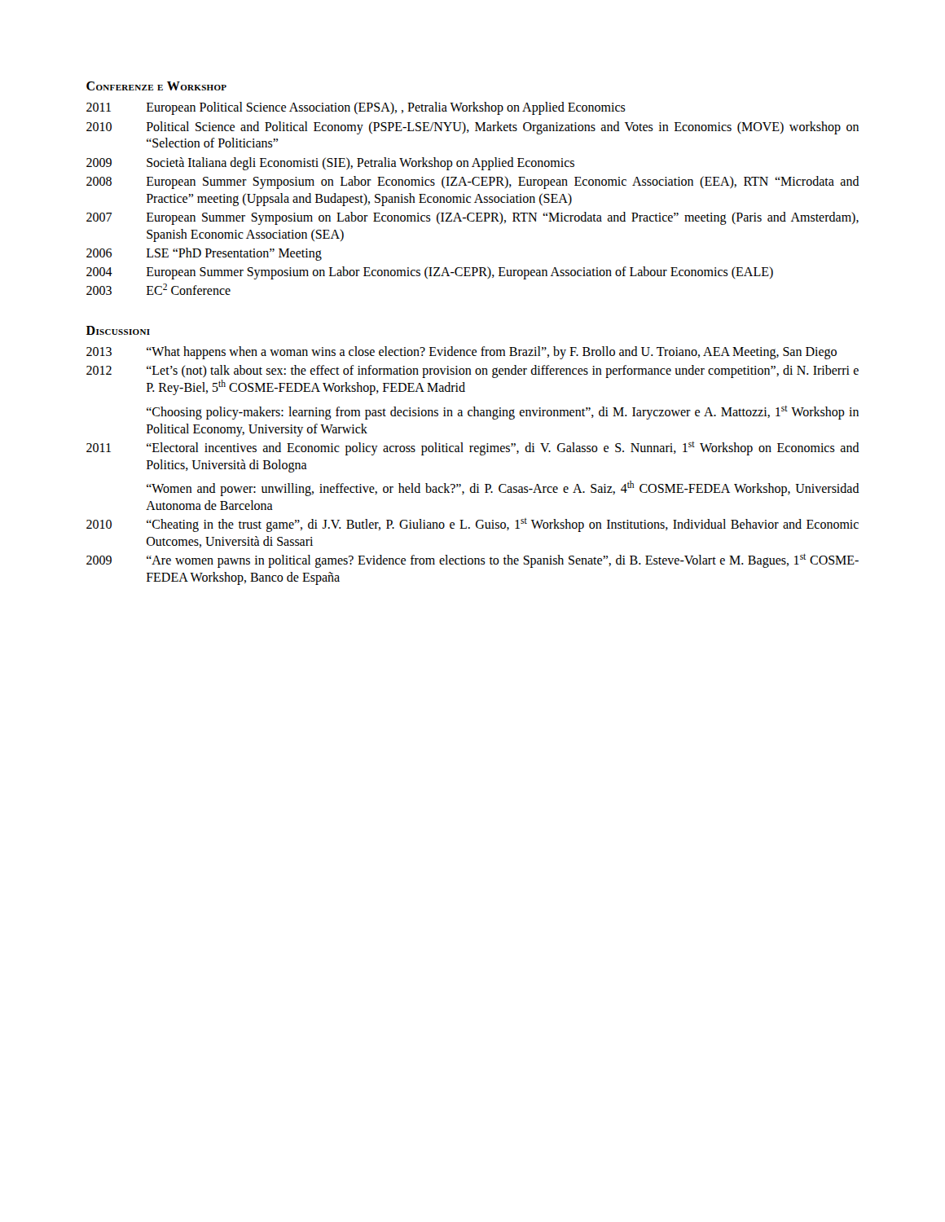Conferenze e Workshop
| 2011 | European Political Science Association (EPSA), , Petralia Workshop on Applied Economics |
| 2010 | Political Science and Political Economy (PSPE-LSE/NYU), Markets Organizations and Votes in Economics (MOVE) workshop on “Selection of Politicians” |
| 2009 | Società Italiana degli Economisti (SIE), Petralia Workshop on Applied Economics |
| 2008 | European Summer Symposium on Labor Economics (IZA-CEPR), European Economic Association (EEA), RTN “Microdata and Practice” meeting (Uppsala and Budapest), Spanish Economic Association (SEA) |
| 2007 | European Summer Symposium on Labor Economics (IZA-CEPR), RTN “Microdata and Practice” meeting (Paris and Amsterdam), Spanish Economic Association (SEA) |
| 2006 | LSE “PhD Presentation” Meeting |
| 2004 | European Summer Symposium on Labor Economics (IZA-CEPR), European Association of Labour Economics (EALE) |
| 2003 | EC 2 Conference |
Discussioni
| 2013 | “What happens when a woman wins a close election? Evidence from Brazil”, by F. Brollo and U. Troiano, AEA Meeting, San Diego |
| 2012 | “Let’s (not) talk about sex: the effect of information provision on gender differences in performance under competition”, di N. Iriberri e P. Rey-Biel, 5 th COSME-FEDEA Workshop, FEDEA Madrid “Choosing policy-makers: learning from past decisions in a changing environment”, di M. Iaryczower e A. Mattozzi, 1 st Workshop in Political Economy, University of Warwick |
| 2011 | “Electoral incentives and Economic policy across political regimes”, di V. Galasso e S. Nunnari, 1 st Workshop on Economics and Politics, Università di Bologna “Women and power: unwilling, ineffective, or held back?”, di P. Casas-Arce e A. Saiz, 4 th COSME-FEDEA Workshop, Universidad Autonoma de Barcelona |
| 2010 | “Cheating in the trust game”, di J.V. Butler, P. Giuliano e L. Guiso, 1 st Workshop on Institutions, Individual Behavior and Economic Outcomes, Università di Sassari |
| 2009 | “Are women pawns in political games? Evidence from elections to the Spanish Senate”, di B. Esteve-Volart e M. Bagues, 1 st COSME-FEDEA Workshop, Banco de España |